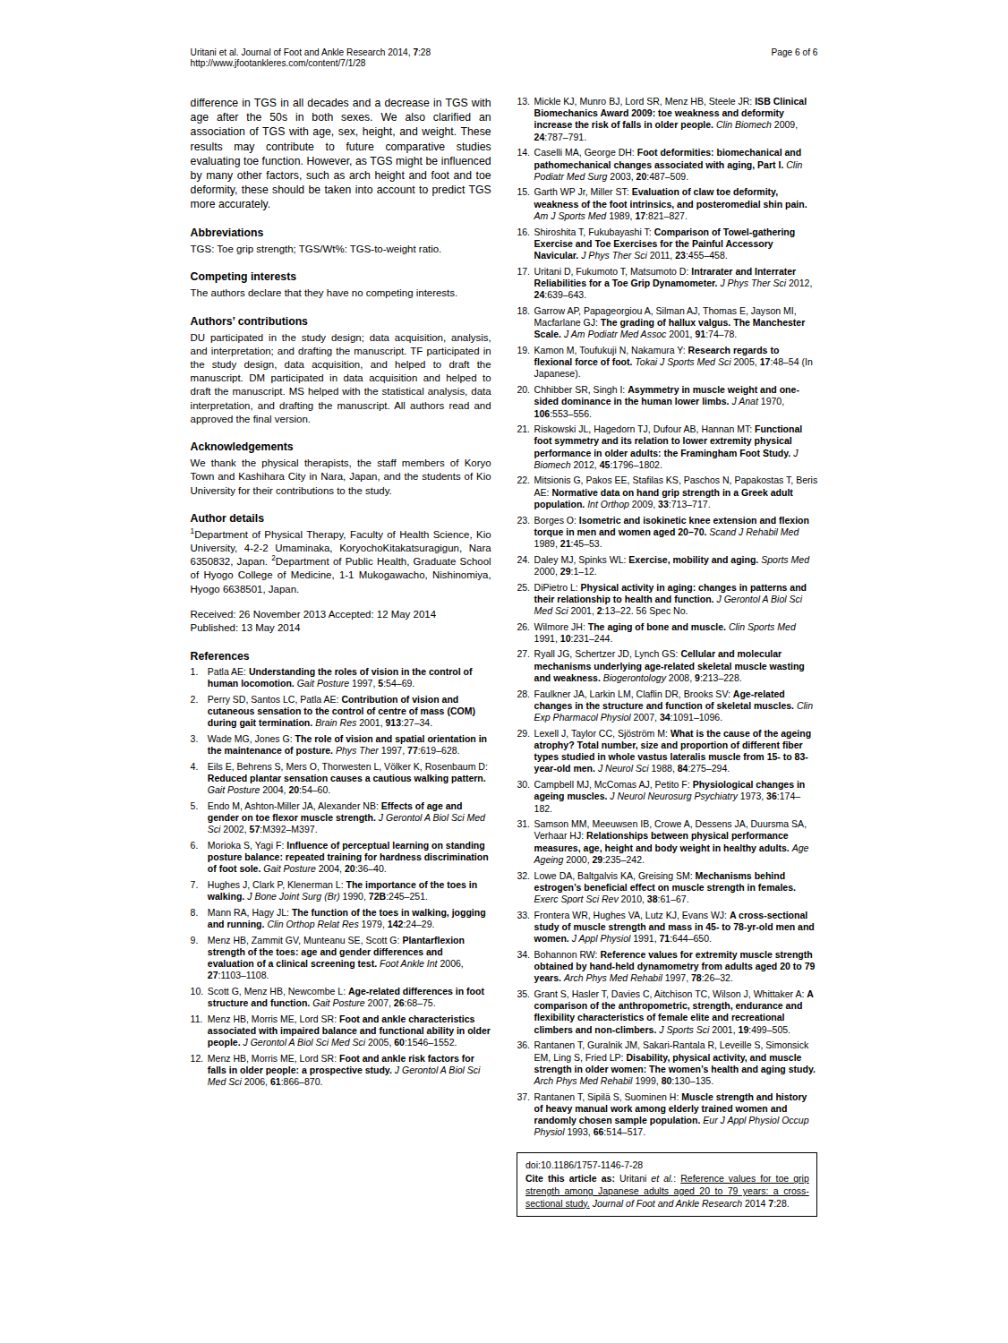Uritani et al. Journal of Foot and Ankle Research 2014, 7:28 http://www.jfootankleres.com/content/7/1/28
Page 6 of 6
difference in TGS in all decades and a decrease in TGS with age after the 50s in both sexes. We also clarified an association of TGS with age, sex, height, and weight. These results may contribute to future comparative studies evaluating toe function. However, as TGS might be influenced by many other factors, such as arch height and foot and toe deformity, these should be taken into account to predict TGS more accurately.
Abbreviations
TGS: Toe grip strength; TGS/Wt%: TGS-to-weight ratio.
Competing interests
The authors declare that they have no competing interests.
Authors’ contributions
DU participated in the study design; data acquisition, analysis, and interpretation; and drafting the manuscript. TF participated in the study design, data acquisition, and helped to draft the manuscript. DM participated in data acquisition and helped to draft the manuscript. MS helped with the statistical analysis, data interpretation, and drafting the manuscript. All authors read and approved the final version.
Acknowledgements
We thank the physical therapists, the staff members of Koryo Town and Kashihara City in Nara, Japan, and the students of Kio University for their contributions to the study.
Author details
1Department of Physical Therapy, Faculty of Health Science, Kio University, 4-2-2 Umaminaka, KoryochoKitakatsuragigun, Nara 6350832, Japan. 2Department of Public Health, Graduate School of Hyogo College of Medicine, 1-1 Mukogawacho, Nishinomiya, Hyogo 6638501, Japan.
Received: 26 November 2013 Accepted: 12 May 2014
Published: 13 May 2014
References
Patla AE: Understanding the roles of vision in the control of human locomotion. Gait Posture 1997, 5:54–69.
Perry SD, Santos LC, Patla AE: Contribution of vision and cutaneous sensation to the control of centre of mass (COM) during gait termination. Brain Res 2001, 913:27–34.
Wade MG, Jones G: The role of vision and spatial orientation in the maintenance of posture. Phys Ther 1997, 77:619–628.
Eils E, Behrens S, Mers O, Thorwesten L, Völker K, Rosenbaum D: Reduced plantar sensation causes a cautious walking pattern. Gait Posture 2004, 20:54–60.
Endo M, Ashton-Miller JA, Alexander NB: Effects of age and gender on toe flexor muscle strength. J Gerontol A Biol Sci Med Sci 2002, 57:M392–M397.
Morioka S, Yagi F: Influence of perceptual learning on standing posture balance: repeated training for hardness discrimination of foot sole. Gait Posture 2004, 20:36–40.
Hughes J, Clark P, Klenerman L: The importance of the toes in walking. J Bone Joint Surg (Br) 1990, 72B:245–251.
Mann RA, Hagy JL: The function of the toes in walking, jogging and running. Clin Orthop Relat Res 1979, 142:24–29.
Menz HB, Zammit GV, Munteanu SE, Scott G: Plantarflexion strength of the toes: age and gender differences and evaluation of a clinical screening test. Foot Ankle Int 2006, 27:1103–1108.
Scott G, Menz HB, Newcombe L: Age-related differences in foot structure and function. Gait Posture 2007, 26:68–75.
Menz HB, Morris ME, Lord SR: Foot and ankle characteristics associated with impaired balance and functional ability in older people. J Gerontol A Biol Sci Med Sci 2005, 60:1546–1552.
Menz HB, Morris ME, Lord SR: Foot and ankle risk factors for falls in older people: a prospective study. J Gerontol A Biol Sci Med Sci 2006, 61:866–870.
Mickle KJ, Munro BJ, Lord SR, Menz HB, Steele JR: ISB Clinical Biomechanics Award 2009: toe weakness and deformity increase the risk of falls in older people. Clin Biomech 2009, 24:787–791.
Caselli MA, George DH: Foot deformities: biomechanical and pathomechanical changes associated with aging, Part I. Clin Podiatr Med Surg 2003, 20:487–509.
Garth WP Jr, Miller ST: Evaluation of claw toe deformity, weakness of the foot intrinsics, and posteromedial shin pain. Am J Sports Med 1989, 17:821–827.
Shiroshita T, Fukubayashi T: Comparison of Towel-gathering Exercise and Toe Exercises for the Painful Accessory Navicular. J Phys Ther Sci 2011, 23:455–458.
Uritani D, Fukumoto T, Matsumoto D: Intrarater and Interrater Reliabilities for a Toe Grip Dynamometer. J Phys Ther Sci 2012, 24:639–643.
Garrow AP, Papageorgiou A, Silman AJ, Thomas E, Jayson MI, Macfarlane GJ: The grading of hallux valgus. The Manchester Scale. J Am Podiatr Med Assoc 2001, 91:74–78.
Kamon M, Toufukuji N, Nakamura Y: Research regards to flexional force of foot. Tokai J Sports Med Sci 2005, 17:48–54 (In Japanese).
Chhibber SR, Singh I: Asymmetry in muscle weight and one-sided dominance in the human lower limbs. J Anat 1970, 106:553–556.
Riskowski JL, Hagedorn TJ, Dufour AB, Hannan MT: Functional foot symmetry and its relation to lower extremity physical performance in older adults: the Framingham Foot Study. J Biomech 2012, 45:1796–1802.
Mitsionis G, Pakos EE, Stafilas KS, Paschos N, Papakostas T, Beris AE: Normative data on hand grip strength in a Greek adult population. Int Orthop 2009, 33:713–717.
Borges O: Isometric and isokinetic knee extension and flexion torque in men and women aged 20–70. Scand J Rehabil Med 1989, 21:45–53.
Daley MJ, Spinks WL: Exercise, mobility and aging. Sports Med 2000, 29:1–12.
DiPietro L: Physical activity in aging: changes in patterns and their relationship to health and function. J Gerontol A Biol Sci Med Sci 2001, 2:13–22. 56 Spec No.
Wilmore JH: The aging of bone and muscle. Clin Sports Med 1991, 10:231–244.
Ryall JG, Schertzer JD, Lynch GS: Cellular and molecular mechanisms underlying age-related skeletal muscle wasting and weakness. Biogerontology 2008, 9:213–228.
Faulkner JA, Larkin LM, Claflin DR, Brooks SV: Age-related changes in the structure and function of skeletal muscles. Clin Exp Pharmacol Physiol 2007, 34:1091–1096.
Lexell J, Taylor CC, Sjöström M: What is the cause of the ageing atrophy? Total number, size and proportion of different fiber types studied in whole vastus lateralis muscle from 15- to 83-year-old men. J Neurol Sci 1988, 84:275–294.
Campbell MJ, McComas AJ, Petito F: Physiological changes in ageing muscles. J Neurol Neurosurg Psychiatry 1973, 36:174–182.
Samson MM, Meeuwsen IB, Crowe A, Dessens JA, Duursma SA, Verhaar HJ: Relationships between physical performance measures, age, height and body weight in healthy adults. Age Ageing 2000, 29:235–242.
Lowe DA, Baltgalvis KA, Greising SM: Mechanisms behind estrogen’s beneficial effect on muscle strength in females. Exerc Sport Sci Rev 2010, 38:61–67.
Frontera WR, Hughes VA, Lutz KJ, Evans WJ: A cross-sectional study of muscle strength and mass in 45- to 78-yr-old men and women. J Appl Physiol 1991, 71:644–650.
Bohannon RW: Reference values for extremity muscle strength obtained by hand-held dynamometry from adults aged 20 to 79 years. Arch Phys Med Rehabil 1997, 78:26–32.
Grant S, Hasler T, Davies C, Aitchison TC, Wilson J, Whittaker A: A comparison of the anthropometric, strength, endurance and flexibility characteristics of female elite and recreational climbers and non-climbers. J Sports Sci 2001, 19:499–505.
Rantanen T, Guralnik JM, Sakari-Rantala R, Leveille S, Simonsick EM, Ling S, Fried LP: Disability, physical activity, and muscle strength in older women: The women’s health and aging study. Arch Phys Med Rehabil 1999, 80:130–135.
Rantanen T, Sipilä S, Suominen H: Muscle strength and history of heavy manual work among elderly trained women and randomly chosen sample population. Eur J Appl Physiol Occup Physiol 1993, 66:514–517.
doi:10.1186/1757-1146-7-28
Cite this article as: Uritani et al.: Reference values for toe grip strength among Japanese adults aged 20 to 79 years: a cross-sectional study. Journal of Foot and Ankle Research 2014 7:28.